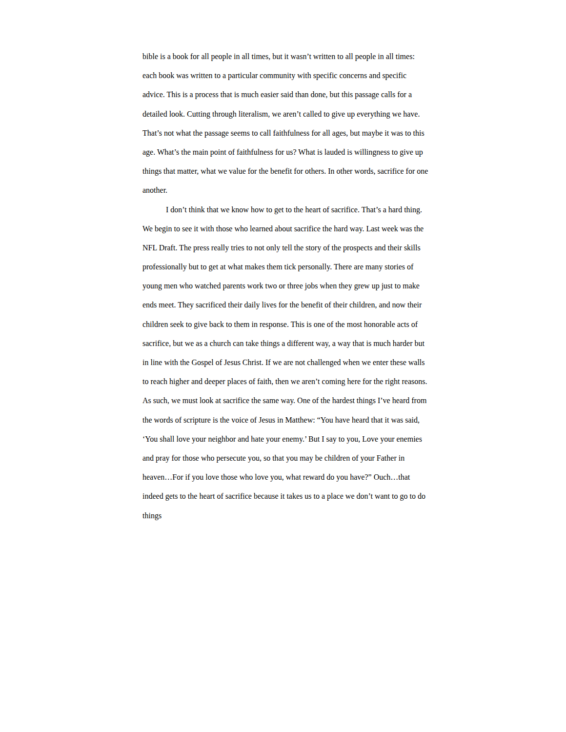bible is a book for all people in all times, but it wasn’t written to all people in all times: each book was written to a particular community with specific concerns and specific advice. This is a process that is much easier said than done, but this passage calls for a detailed look. Cutting through literalism, we aren’t called to give up everything we have. That’s not what the passage seems to call faithfulness for all ages, but maybe it was to this age. What’s the main point of faithfulness for us? What is lauded is willingness to give up things that matter, what we value for the benefit for others. In other words, sacrifice for one another.
I don’t think that we know how to get to the heart of sacrifice. That’s a hard thing. We begin to see it with those who learned about sacrifice the hard way. Last week was the NFL Draft. The press really tries to not only tell the story of the prospects and their skills professionally but to get at what makes them tick personally. There are many stories of young men who watched parents work two or three jobs when they grew up just to make ends meet. They sacrificed their daily lives for the benefit of their children, and now their children seek to give back to them in response. This is one of the most honorable acts of sacrifice, but we as a church can take things a different way, a way that is much harder but in line with the Gospel of Jesus Christ. If we are not challenged when we enter these walls to reach higher and deeper places of faith, then we aren’t coming here for the right reasons. As such, we must look at sacrifice the same way. One of the hardest things I’ve heard from the words of scripture is the voice of Jesus in Matthew: “You have heard that it was said, ‘You shall love your neighbor and hate your enemy.’ But I say to you, Love your enemies and pray for those who persecute you, so that you may be children of your Father in heaven…For if you love those who love you, what reward do you have?” Ouch…that indeed gets to the heart of sacrifice because it takes us to a place we don’t want to go to do things